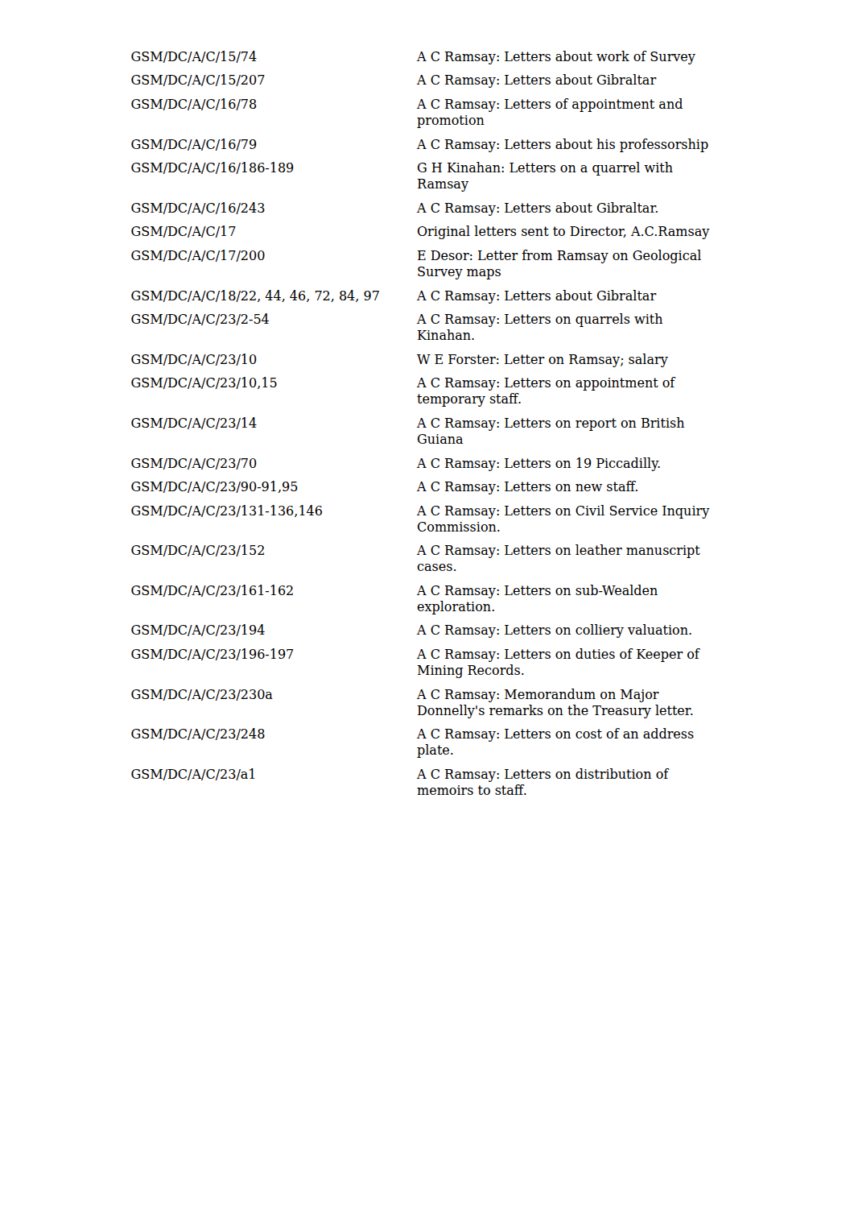| GSM/DC/A/C/15/74 | A C Ramsay: Letters about work of Survey |
| GSM/DC/A/C/15/207 | A C Ramsay: Letters about Gibraltar |
| GSM/DC/A/C/16/78 | A C Ramsay: Letters of appointment and promotion |
| GSM/DC/A/C/16/79 | A C Ramsay: Letters about his professorship |
| GSM/DC/A/C/16/186-189 | G H Kinahan: Letters on a quarrel with Ramsay |
| GSM/DC/A/C/16/243 | A C Ramsay: Letters about Gibraltar. |
| GSM/DC/A/C/17 | Original letters sent to Director, A.C.Ramsay |
| GSM/DC/A/C/17/200 | E Desor: Letter from Ramsay on Geological Survey maps |
| GSM/DC/A/C/18/22, 44, 46, 72, 84, 97 | A C Ramsay: Letters about Gibraltar |
| GSM/DC/A/C/23/2-54 | A C Ramsay: Letters on quarrels with Kinahan. |
| GSM/DC/A/C/23/10 | W E Forster: Letter on Ramsay; salary |
| GSM/DC/A/C/23/10,15 | A C Ramsay: Letters on appointment of temporary staff. |
| GSM/DC/A/C/23/14 | A C Ramsay: Letters on report on British Guiana |
| GSM/DC/A/C/23/70 | A C Ramsay: Letters on 19 Piccadilly. |
| GSM/DC/A/C/23/90-91,95 | A C Ramsay: Letters on new staff. |
| GSM/DC/A/C/23/131-136,146 | A C Ramsay: Letters on Civil Service Inquiry Commission. |
| GSM/DC/A/C/23/152 | A C Ramsay: Letters on leather manuscript cases. |
| GSM/DC/A/C/23/161-162 | A C Ramsay: Letters on sub-Wealden exploration. |
| GSM/DC/A/C/23/194 | A C Ramsay: Letters on colliery valuation. |
| GSM/DC/A/C/23/196-197 | A C Ramsay: Letters on duties of Keeper of Mining Records. |
| GSM/DC/A/C/23/230a | A C Ramsay: Memorandum on Major Donnelly's remarks on the Treasury letter. |
| GSM/DC/A/C/23/248 | A C Ramsay: Letters on cost of an address plate. |
| GSM/DC/A/C/23/a1 | A C Ramsay: Letters on distribution of memoirs to staff. |